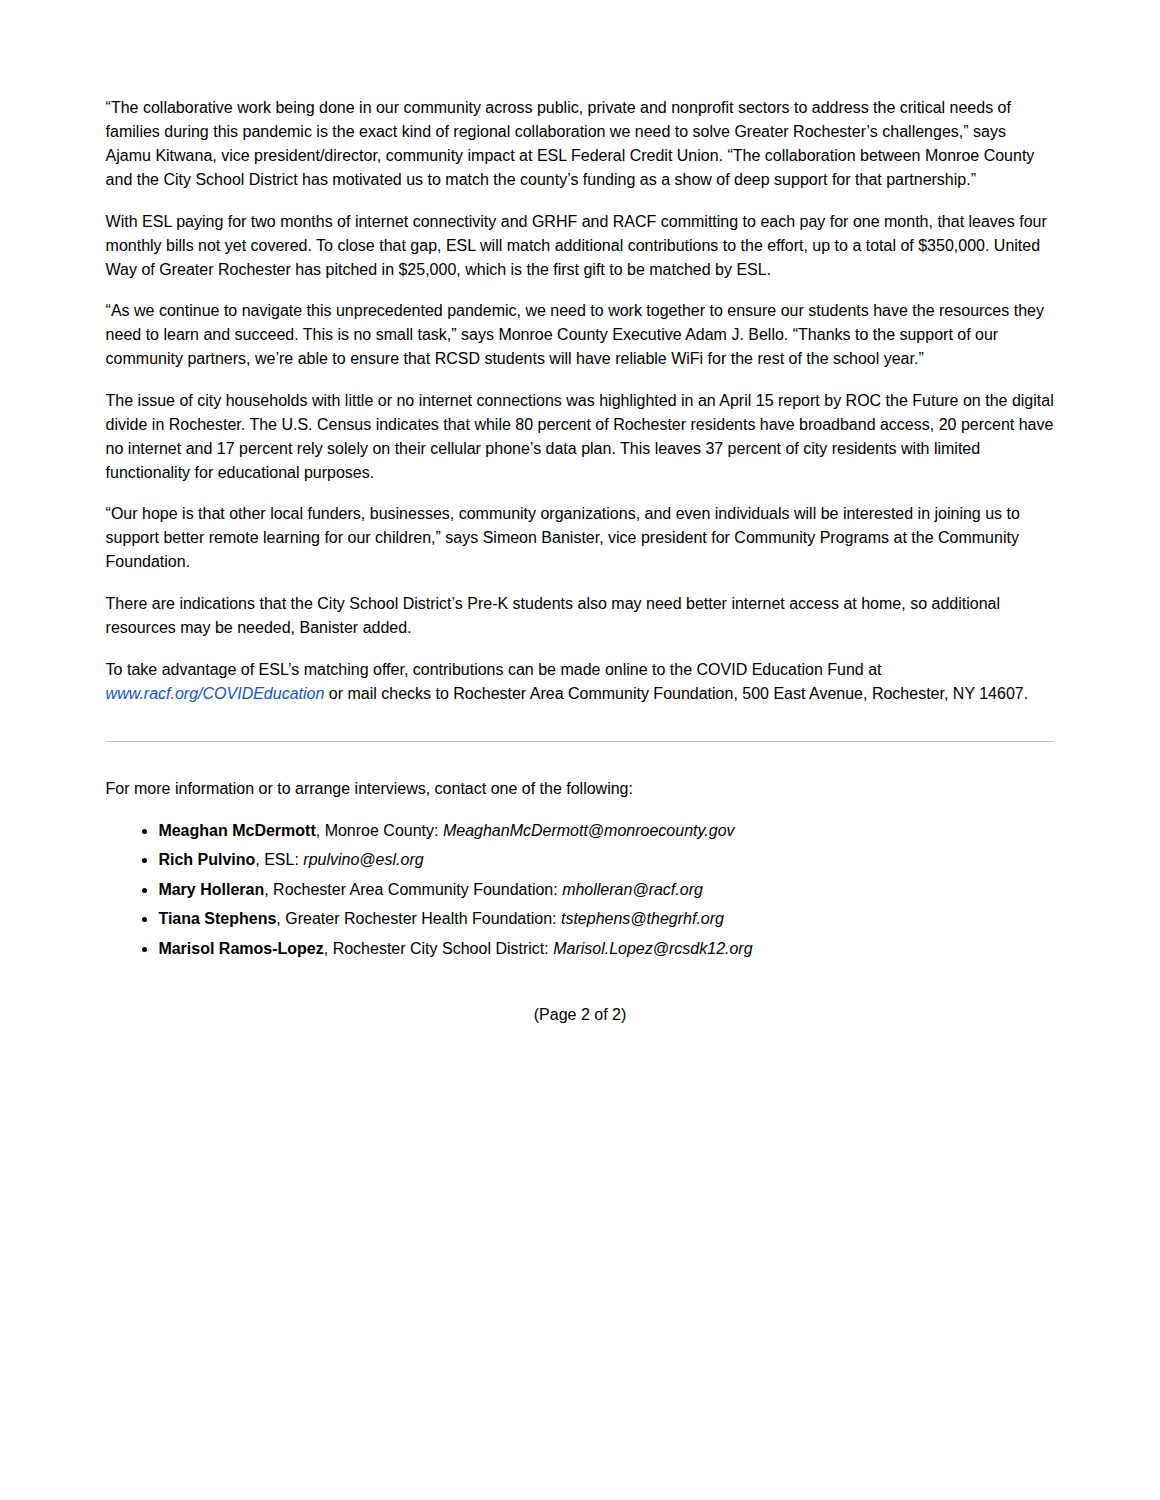“The collaborative work being done in our community across public, private and nonprofit sectors to address the critical needs of families during this pandemic is the exact kind of regional collaboration we need to solve Greater Rochester’s challenges,” says Ajamu Kitwana, vice president/director, community impact at ESL Federal Credit Union. “The collaboration between Monroe County and the City School District has motivated us to match the county’s funding as a show of deep support for that partnership.”
With ESL paying for two months of internet connectivity and GRHF and RACF committing to each pay for one month, that leaves four monthly bills not yet covered. To close that gap, ESL will match additional contributions to the effort, up to a total of $350,000. United Way of Greater Rochester has pitched in $25,000, which is the first gift to be matched by ESL.
“As we continue to navigate this unprecedented pandemic, we need to work together to ensure our students have the resources they need to learn and succeed. This is no small task,” says Monroe County Executive Adam J. Bello. “Thanks to the support of our community partners, we’re able to ensure that RCSD students will have reliable WiFi for the rest of the school year.”
The issue of city households with little or no internet connections was highlighted in an April 15 report by ROC the Future on the digital divide in Rochester. The U.S. Census indicates that while 80 percent of Rochester residents have broadband access, 20 percent have no internet and 17 percent rely solely on their cellular phone’s data plan. This leaves 37 percent of city residents with limited functionality for educational purposes.
“Our hope is that other local funders, businesses, community organizations, and even individuals will be interested in joining us to support better remote learning for our children,” says Simeon Banister, vice president for Community Programs at the Community Foundation.
There are indications that the City School District’s Pre-K students also may need better internet access at home, so additional resources may be needed, Banister added.
To take advantage of ESL’s matching offer, contributions can be made online to the COVID Education Fund at www.racf.org/COVIDEducation or mail checks to Rochester Area Community Foundation, 500 East Avenue, Rochester, NY 14607.
For more information or to arrange interviews, contact one of the following:
Meaghan McDermott, Monroe County: MeaghanMcDermott@monroecounty.gov
Rich Pulvino, ESL: rpulvino@esl.org
Mary Holleran, Rochester Area Community Foundation: mholleran@racf.org
Tiana Stephens, Greater Rochester Health Foundation: tstephens@thegrhf.org
Marisol Ramos-Lopez, Rochester City School District: Marisol.Lopez@rcsdk12.org
(Page 2 of 2)